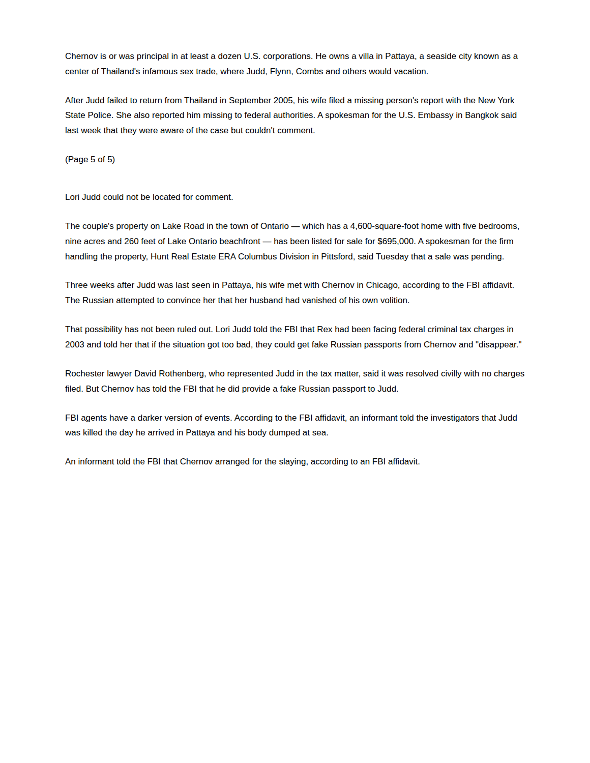Chernov is or was principal in at least a dozen U.S. corporations. He owns a villa in Pattaya, a seaside city known as a center of Thailand's infamous sex trade, where Judd, Flynn, Combs and others would vacation.
After Judd failed to return from Thailand in September 2005, his wife filed a missing person's report with the New York State Police. She also reported him missing to federal authorities. A spokesman for the U.S. Embassy in Bangkok said last week that they were aware of the case but couldn't comment.
(Page 5 of 5)
Lori Judd could not be located for comment.
The couple's property on Lake Road in the town of Ontario — which has a 4,600-square-foot home with five bedrooms, nine acres and 260 feet of Lake Ontario beachfront — has been listed for sale for $695,000. A spokesman for the firm handling the property, Hunt Real Estate ERA Columbus Division in Pittsford, said Tuesday that a sale was pending.
Three weeks after Judd was last seen in Pattaya, his wife met with Chernov in Chicago, according to the FBI affidavit. The Russian attempted to convince her that her husband had vanished of his own volition.
That possibility has not been ruled out. Lori Judd told the FBI that Rex had been facing federal criminal tax charges in 2003 and told her that if the situation got too bad, they could get fake Russian passports from Chernov and "disappear."
Rochester lawyer David Rothenberg, who represented Judd in the tax matter, said it was resolved civilly with no charges filed. But Chernov has told the FBI that he did provide a fake Russian passport to Judd.
FBI agents have a darker version of events. According to the FBI affidavit, an informant told the investigators that Judd was killed the day he arrived in Pattaya and his body dumped at sea.
An informant told the FBI that Chernov arranged for the slaying, according to an FBI affidavit.